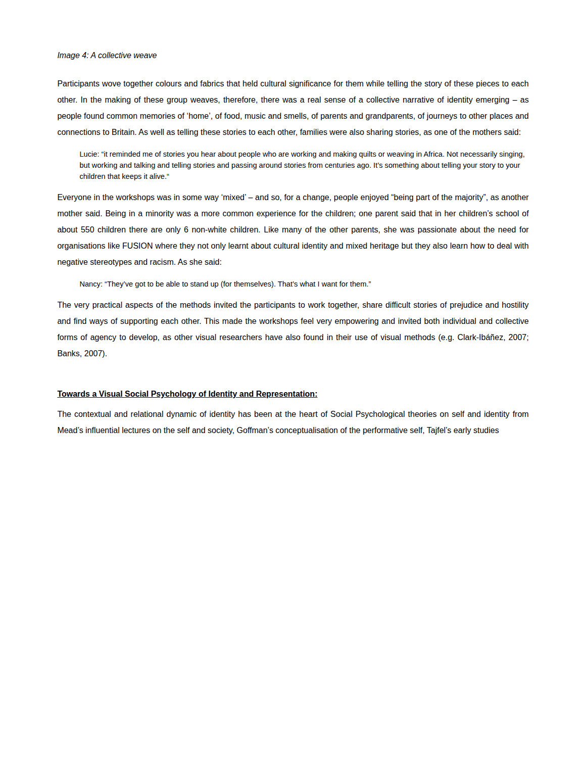Image 4: A collective weave
Participants wove together colours and fabrics that held cultural significance for them while telling the story of these pieces to each other. In the making of these group weaves, therefore, there was a real sense of a collective narrative of identity emerging – as people found common memories of ‘home’, of food, music and smells, of parents and grandparents, of journeys to other places and connections to Britain. As well as telling these stories to each other, families were also sharing stories, as one of the mothers said:
Lucie: “it reminded me of stories you hear about people who are working and making quilts or weaving in Africa. Not necessarily singing, but working and talking and telling stories and passing around stories from centuries ago. It’s something about telling your story to your children that keeps it alive.“
Everyone in the workshops was in some way ‘mixed’ – and so, for a change, people enjoyed “being part of the majority”, as another mother said. Being in a minority was a more common experience for the children; one parent said that in her children’s school of about 550 children there are only 6 non-white children. Like many of the other parents, she was passionate about the need for organisations like FUSION where they not only learnt about cultural identity and mixed heritage but they also learn how to deal with negative stereotypes and racism. As she said:
Nancy: “They’ve got to be able to stand up (for themselves). That’s what I want for them.”
The very practical aspects of the methods invited the participants to work together, share difficult stories of prejudice and hostility and find ways of supporting each other. This made the workshops feel very empowering and invited both individual and collective forms of agency to develop, as other visual researchers have also found in their use of visual methods (e.g. Clark-Ibáñez, 2007; Banks, 2007).
Towards a Visual Social Psychology of Identity and Representation:
The contextual and relational dynamic of identity has been at the heart of Social Psychological theories on self and identity from Mead’s influential lectures on the self and society, Goffman’s conceptualisation of the performative self, Tajfel’s early studies